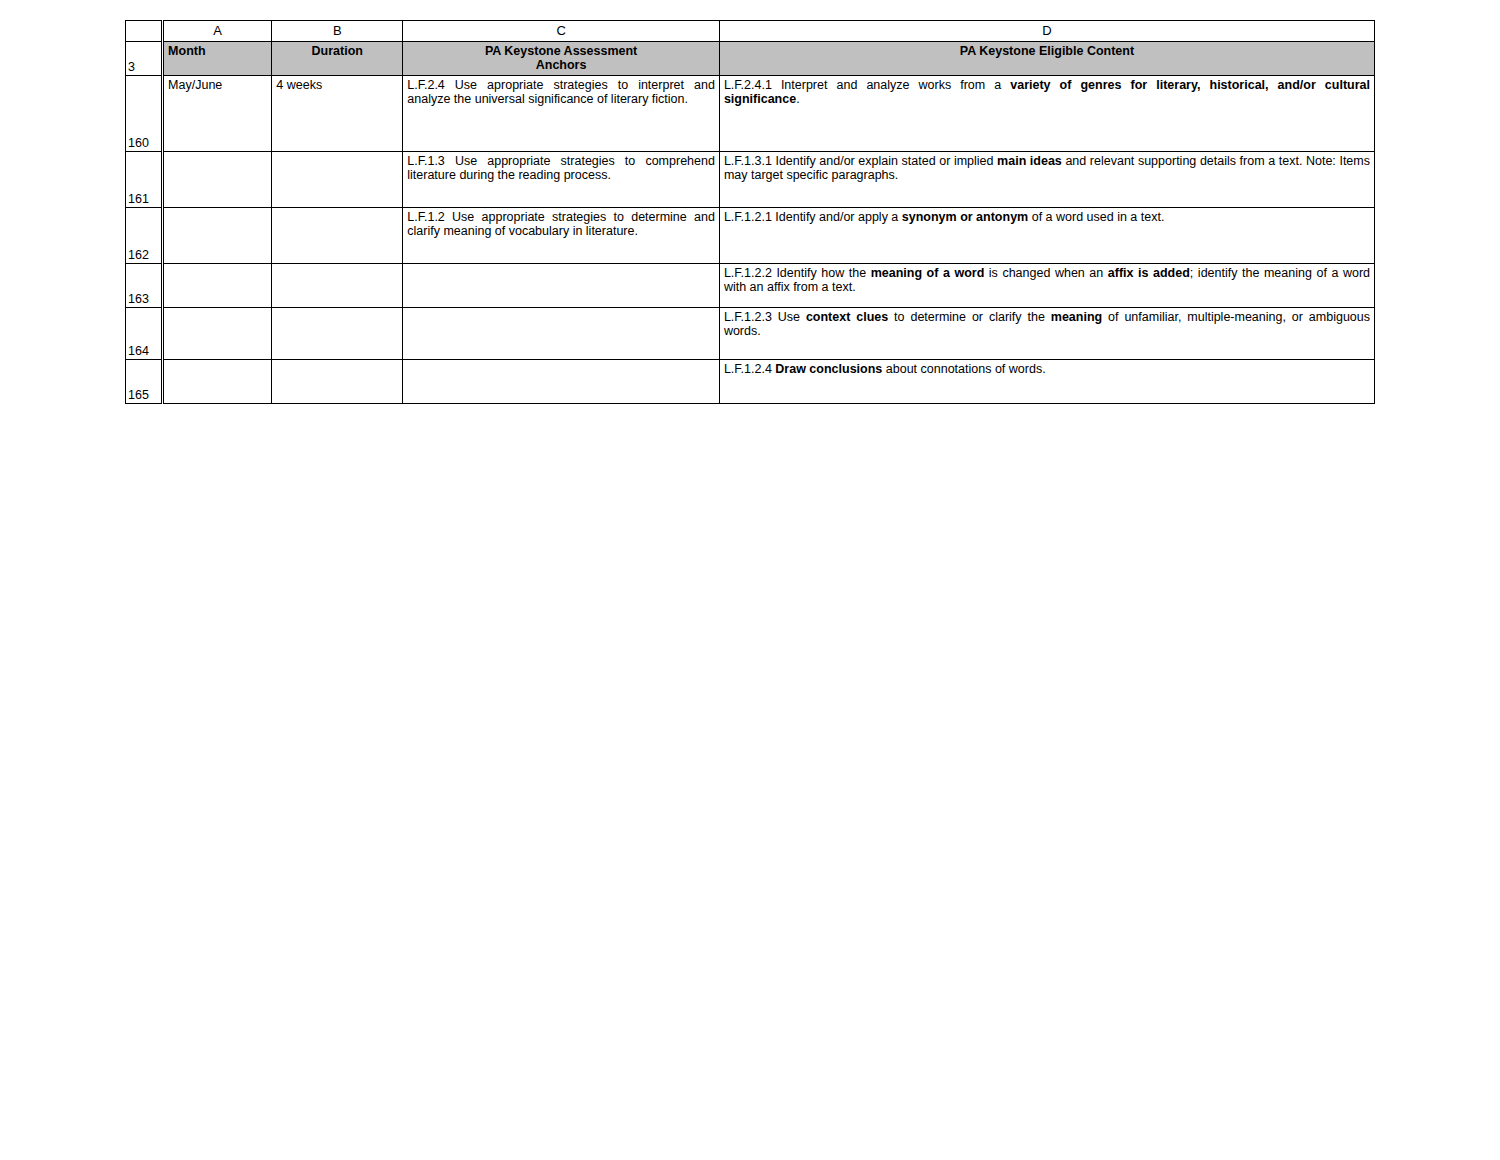| | A | B | C | D |
| 3 | Month | Duration | PA Keystone Assessment Anchors | PA Keystone Eligible Content |
| 160 | May/June | 4 weeks | L.F.2.4 Use apropriate strategies to interpret and analyze the universal significance of literary fiction. | L.F.2.4.1 Interpret and analyze works from a variety of genres for literary, historical, and/or cultural significance . |
| 161 | | | L.F.1.3 Use appropriate strategies to comprehend literature during the reading process. | L.F.1.3.1 Identify and/or explain stated or implied main ideas and relevant supporting details from a text. Note: Items may target specific paragraphs. |
| 162 | | | L.F.1.2 Use appropriate strategies to determine and clarify meaning of vocabulary in literature. | L.F.1.2.1 Identify and/or apply a synonym or antonym of a word used in a text. |
| 163 | | | | L.F.1.2.2 Identify how the meaning of a word is changed when an affix is added ; identify the meaning of a word with an affix from a text. |
| 164 | | | | L.F.1.2.3 Use context clues to determine or clarify the meaning of unfamiliar, multiple-meaning, or ambiguous words. |
| 165 | | | | L.F.1.2.4 Draw conclusions about connotations of words. |